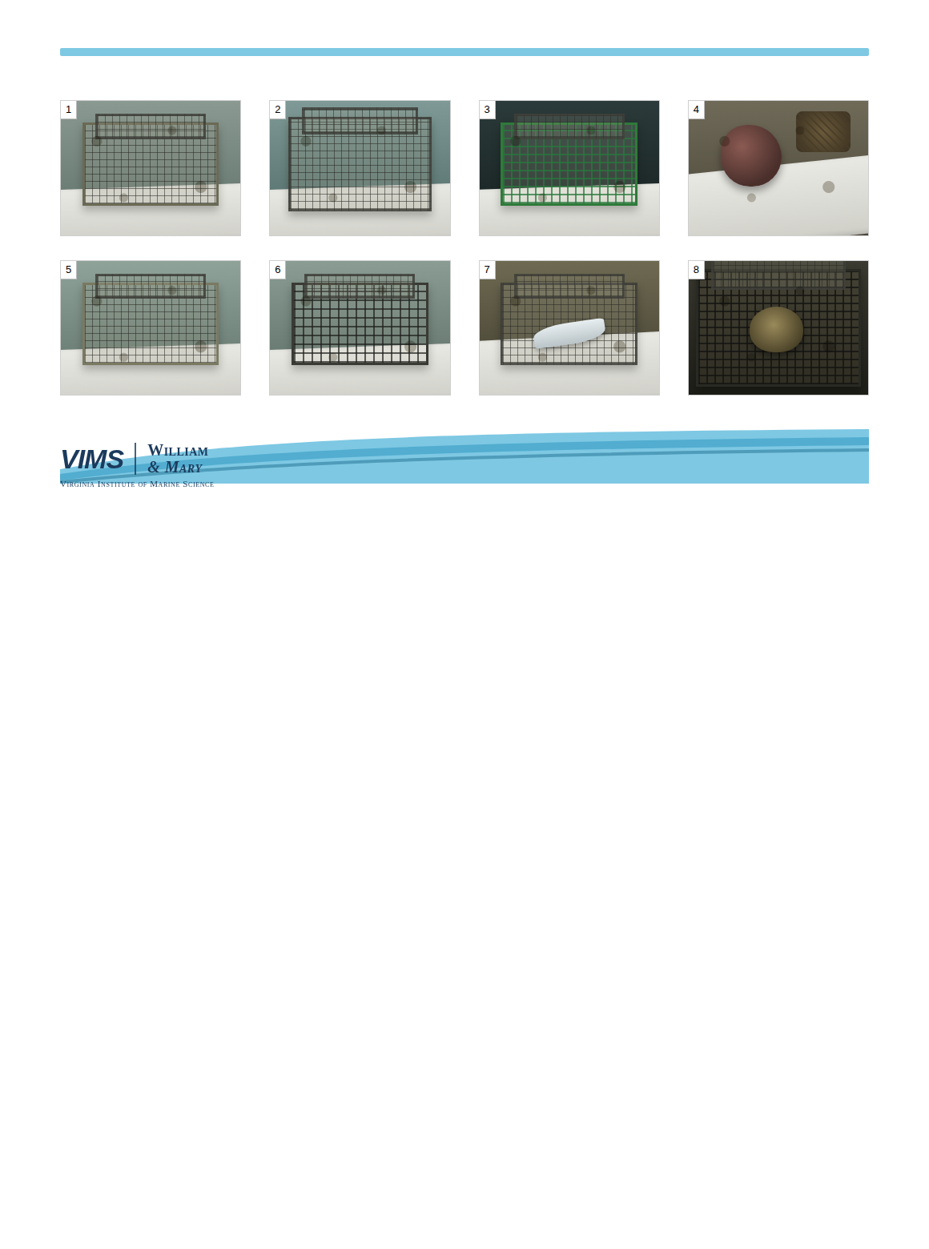1
2
3
4
5
6
7
8
VIMS William
& Mary Virginia Institute of Marine Science